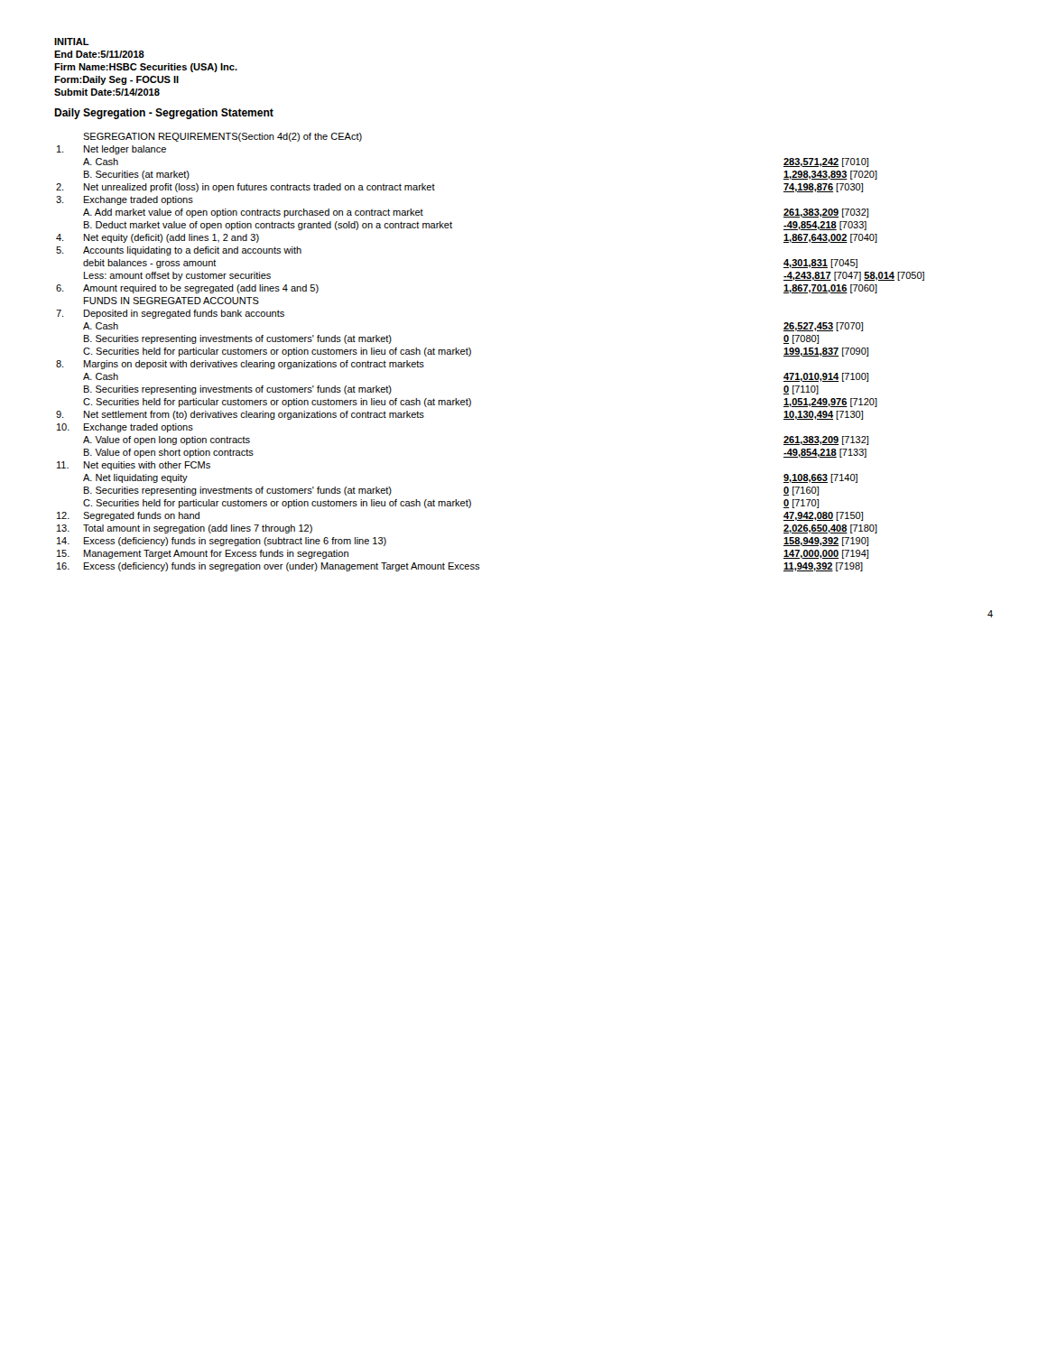INITIAL
End Date:5/11/2018
Firm Name:HSBC Securities (USA) Inc.
Form:Daily Seg - FOCUS II
Submit Date:5/14/2018
Daily Segregation - Segregation Statement
| | SEGREGATION REQUIREMENTS(Section 4d(2) of the CEAct) | |
| 1. | Net ledger balance | |
| | A. Cash | 283,571,242 [7010] |
| | B. Securities (at market) | 1,298,343,893 [7020] |
| 2. | Net unrealized profit (loss) in open futures contracts traded on a contract market | 74,198,876 [7030] |
| 3. | Exchange traded options | |
| | A. Add market value of open option contracts purchased on a contract market | 261,383,209 [7032] |
| | B. Deduct market value of open option contracts granted (sold) on a contract market | -49,854,218 [7033] |
| 4. | Net equity (deficit) (add lines 1, 2 and 3) | 1,867,643,002 [7040] |
| 5. | Accounts liquidating to a deficit and accounts with | |
| | debit balances - gross amount | 4,301,831 [7045] |
| | Less: amount offset by customer securities | -4,243,817 [7047] 58,014 [7050] |
| 6. | Amount required to be segregated (add lines 4 and 5) | 1,867,701,016 [7060] |
| | FUNDS IN SEGREGATED ACCOUNTS | |
| 7. | Deposited in segregated funds bank accounts | |
| | A. Cash | 26,527,453 [7070] |
| | B. Securities representing investments of customers' funds (at market) | 0 [7080] |
| | C. Securities held for particular customers or option customers in lieu of cash (at market) | 199,151,837 [7090] |
| 8. | Margins on deposit with derivatives clearing organizations of contract markets | |
| | A. Cash | 471,010,914 [7100] |
| | B. Securities representing investments of customers' funds (at market) | 0 [7110] |
| | C. Securities held for particular customers or option customers in lieu of cash (at market) | 1,051,249,976 [7120] |
| 9. | Net settlement from (to) derivatives clearing organizations of contract markets | 10,130,494 [7130] |
| 10. | Exchange traded options | |
| | A. Value of open long option contracts | 261,383,209 [7132] |
| | B. Value of open short option contracts | -49,854,218 [7133] |
| 11. | Net equities with other FCMs | |
| | A. Net liquidating equity | 9,108,663 [7140] |
| | B. Securities representing investments of customers' funds (at market) | 0 [7160] |
| | C. Securities held for particular customers or option customers in lieu of cash (at market) | 0 [7170] |
| 12. | Segregated funds on hand | 47,942,080 [7150] |
| 13. | Total amount in segregation (add lines 7 through 12) | 2,026,650,408 [7180] |
| 14. | Excess (deficiency) funds in segregation (subtract line 6 from line 13) | 158,949,392 [7190] |
| 15. | Management Target Amount for Excess funds in segregation | 147,000,000 [7194] |
| 16. | Excess (deficiency) funds in segregation over (under) Management Target Amount Excess | 11,949,392 [7198] |
4